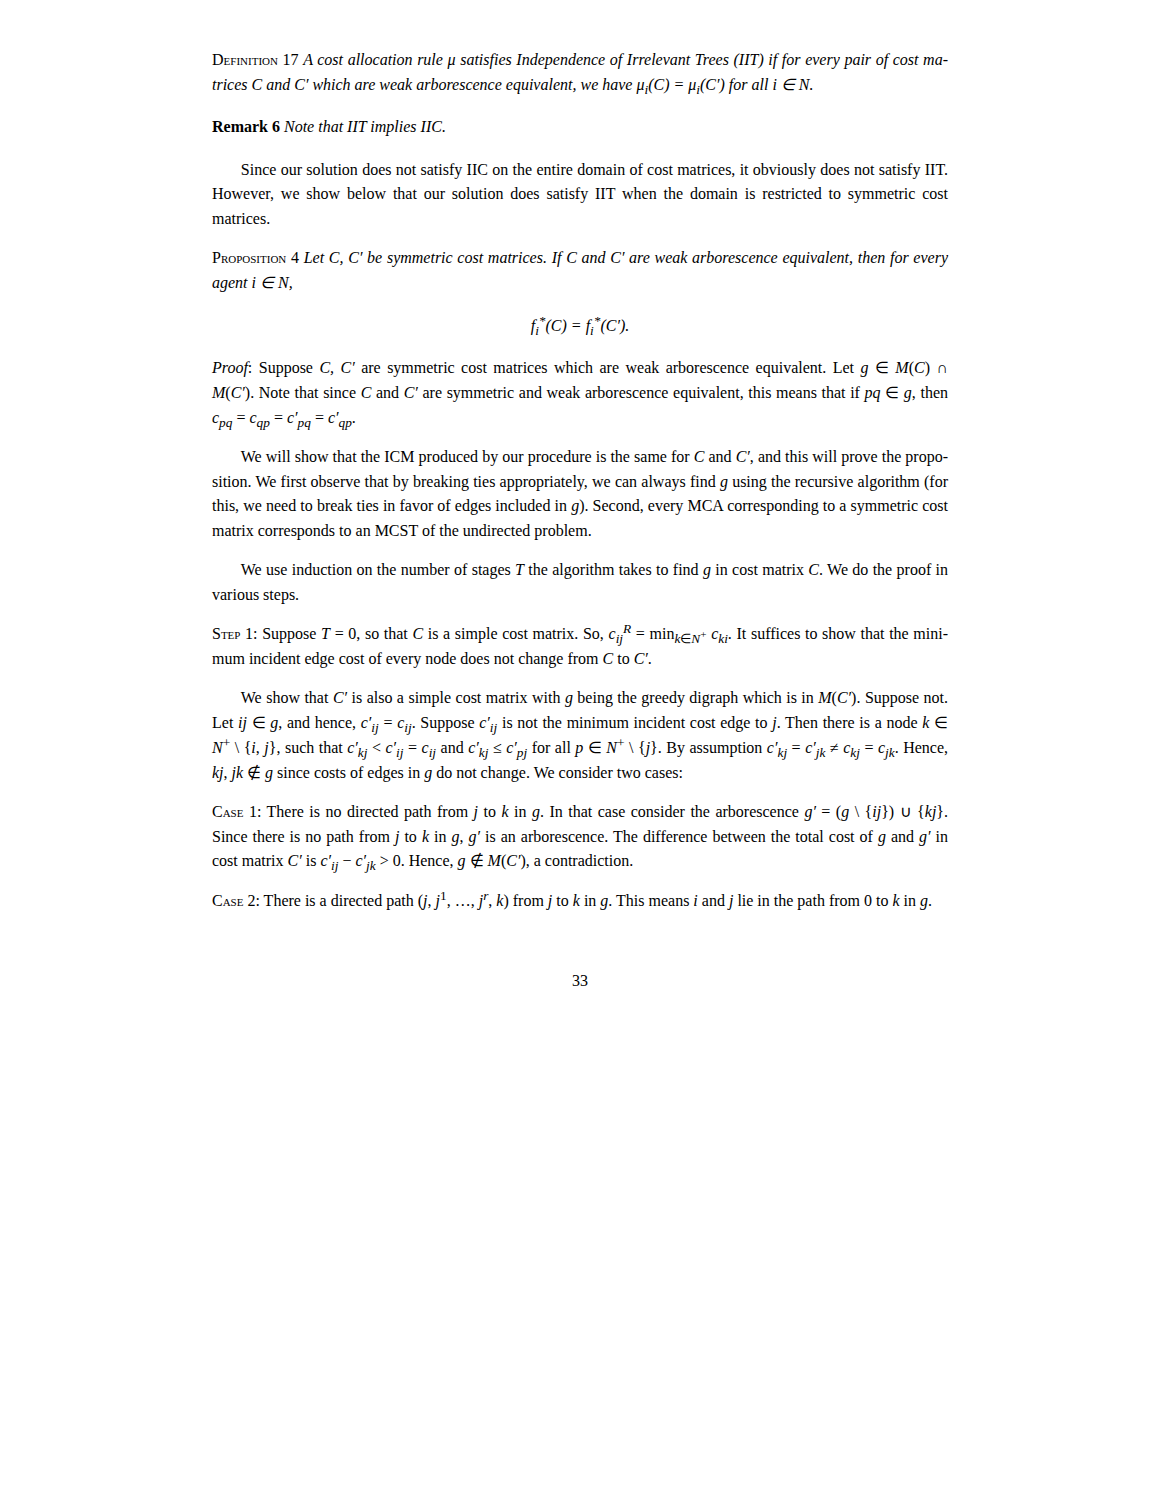Definition 17 A cost allocation rule μ satisfies Independence of Irrelevant Trees (IIT) if for every pair of cost matrices C and C′ which are weak arborescence equivalent, we have μi(C) = μi(C′) for all i ∈ N.
Remark 6 Note that IIT implies IIC.
Since our solution does not satisfy IIC on the entire domain of cost matrices, it obviously does not satisfy IIT. However, we show below that our solution does satisfy IIT when the domain is restricted to symmetric cost matrices.
Proposition 4 Let C, C′ be symmetric cost matrices. If C and C′ are weak arborescence equivalent, then for every agent i ∈ N,
fi*(C) = fi*(C′).
Proof: Suppose C, C′ are symmetric cost matrices which are weak arborescence equivalent. Let g ∈ M(C) ∩ M(C′). Note that since C and C′ are symmetric and weak arborescence equivalent, this means that if pq ∈ g, then cpq = cqp = c′pq = c′qp.
We will show that the ICM produced by our procedure is the same for C and C′, and this will prove the proposition. We first observe that by breaking ties appropriately, we can always find g using the recursive algorithm (for this, we need to break ties in favor of edges included in g). Second, every MCA corresponding to a symmetric cost matrix corresponds to an MCST of the undirected problem.
We use induction on the number of stages T the algorithm takes to find g in cost matrix C. We do the proof in various steps.
Step 1: Suppose T = 0, so that C is a simple cost matrix. So, cijR = mink∈N+ cki. It suffices to show that the minimum incident edge cost of every node does not change from C to C′.
We show that C′ is also a simple cost matrix with g being the greedy digraph which is in M(C′). Suppose not. Let ij ∈ g, and hence, c′ij = cij. Suppose c′ij is not the minimum incident cost edge to j. Then there is a node k ∈ N+ \ {i, j}, such that c′kj < c′ij = cij and c′kj ≤ c′pj for all p ∈ N+ \ {j}. By assumption c′kj = c′jk ≠ ckj = cjk. Hence, kj, jk ∉ g since costs of edges in g do not change. We consider two cases:
Case 1: There is no directed path from j to k in g. In that case consider the arborescence g′ = (g \ {ij}) ∪ {kj}. Since there is no path from j to k in g, g′ is an arborescence. The difference between the total cost of g and g′ in cost matrix C′ is c′ij − c′jk > 0. Hence, g ∉ M(C′), a contradiction.
Case 2: There is a directed path (j, j1, …, jr, k) from j to k in g. This means i and j lie in the path from 0 to k in g.
33